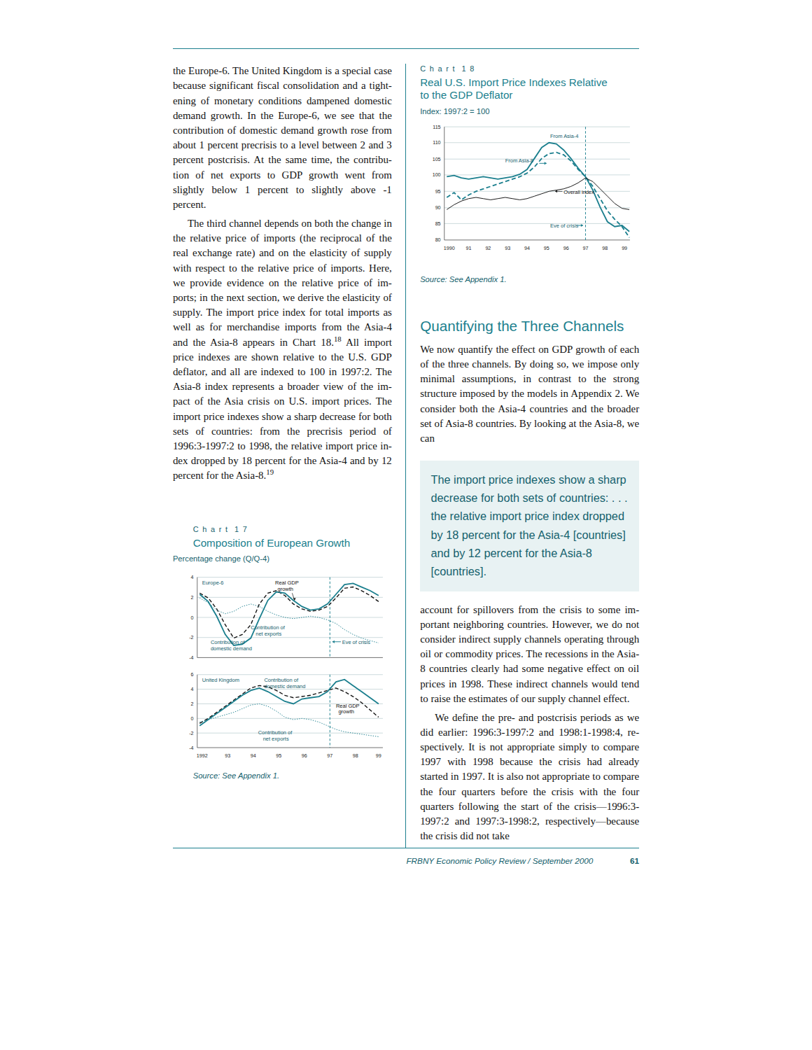the Europe-6. The United Kingdom is a special case because significant fiscal consolidation and a tightening of monetary conditions dampened domestic demand growth. In the Europe-6, we see that the contribution of domestic demand growth rose from about 1 percent precrisis to a level between 2 and 3 percent postcrisis. At the same time, the contribution of net exports to GDP growth went from slightly below 1 percent to slightly above -1 percent.
The third channel depends on both the change in the relative price of imports (the reciprocal of the real exchange rate) and on the elasticity of supply with respect to the relative price of imports. Here, we provide evidence on the relative price of imports; in the next section, we derive the elasticity of supply. The import price index for total imports as well as for merchandise imports from the Asia-4 and the Asia-8 appears in Chart 18.18 All import price indexes are shown relative to the U.S. GDP deflator, and all are indexed to 100 in 1997:2. The Asia-8 index represents a broader view of the impact of the Asia crisis on U.S. import prices. The import price indexes show a sharp decrease for both sets of countries: from the precrisis period of 1996:3-1997:2 to 1998, the relative import price index dropped by 18 percent for the Asia-4 and by 12 percent for the Asia-8.19
C h a r t 1 7
Composition of European Growth
Percentage change (Q/Q-4)
4 2 0 -2 -4 Europe-6 Real GDP growth Contribution of net exports Contribution of domestic demand Eve of crisis 6 4 2 0 -2 -4 1992 93 94 95 96 97 98 99 United Kingdom Contribution of domestic demand Real GDP growth Contribution of net exports
Source: See Appendix 1.
C h a r t 1 8
Real U.S. Import Price Indexes Relative
to the GDP Deflator
Index: 1997:2 = 100
115 110 105 100 95 90 85 80 1990 91 92 93 94 95 96 97 98 99 From Asia-4 From Asia-8 Overall index Eve of crisis
Source: See Appendix 1.
Quantifying the Three Channels
We now quantify the effect on GDP growth of each of the three channels. By doing so, we impose only minimal assumptions, in contrast to the strong structure imposed by the models in Appendix 2. We consider both the Asia-4 countries and the broader set of Asia-8 countries. By looking at the Asia-8, we can
The import price indexes show a sharp decrease for both sets of countries: . . . the relative import price index dropped by 18 percent for the Asia-4 [countries] and by 12 percent for the Asia-8 [countries].
account for spillovers from the crisis to some important neighboring countries. However, we do not consider indirect supply channels operating through oil or commodity prices. The recessions in the Asia-8 countries clearly had some negative effect on oil prices in 1998. These indirect channels would tend to raise the estimates of our supply channel effect.
We define the pre- and postcrisis periods as we did earlier: 1996:3-1997:2 and 1998:1-1998:4, respectively. It is not appropriate simply to compare 1997 with 1998 because the crisis had already started in 1997. It is also not appropriate to compare the four quarters before the crisis with the four quarters following the start of the crisis—1996:3-1997:2 and 1997:3-1998:2, respectively—because the crisis did not take
FRBNY Economic Policy Review / September 2000 61